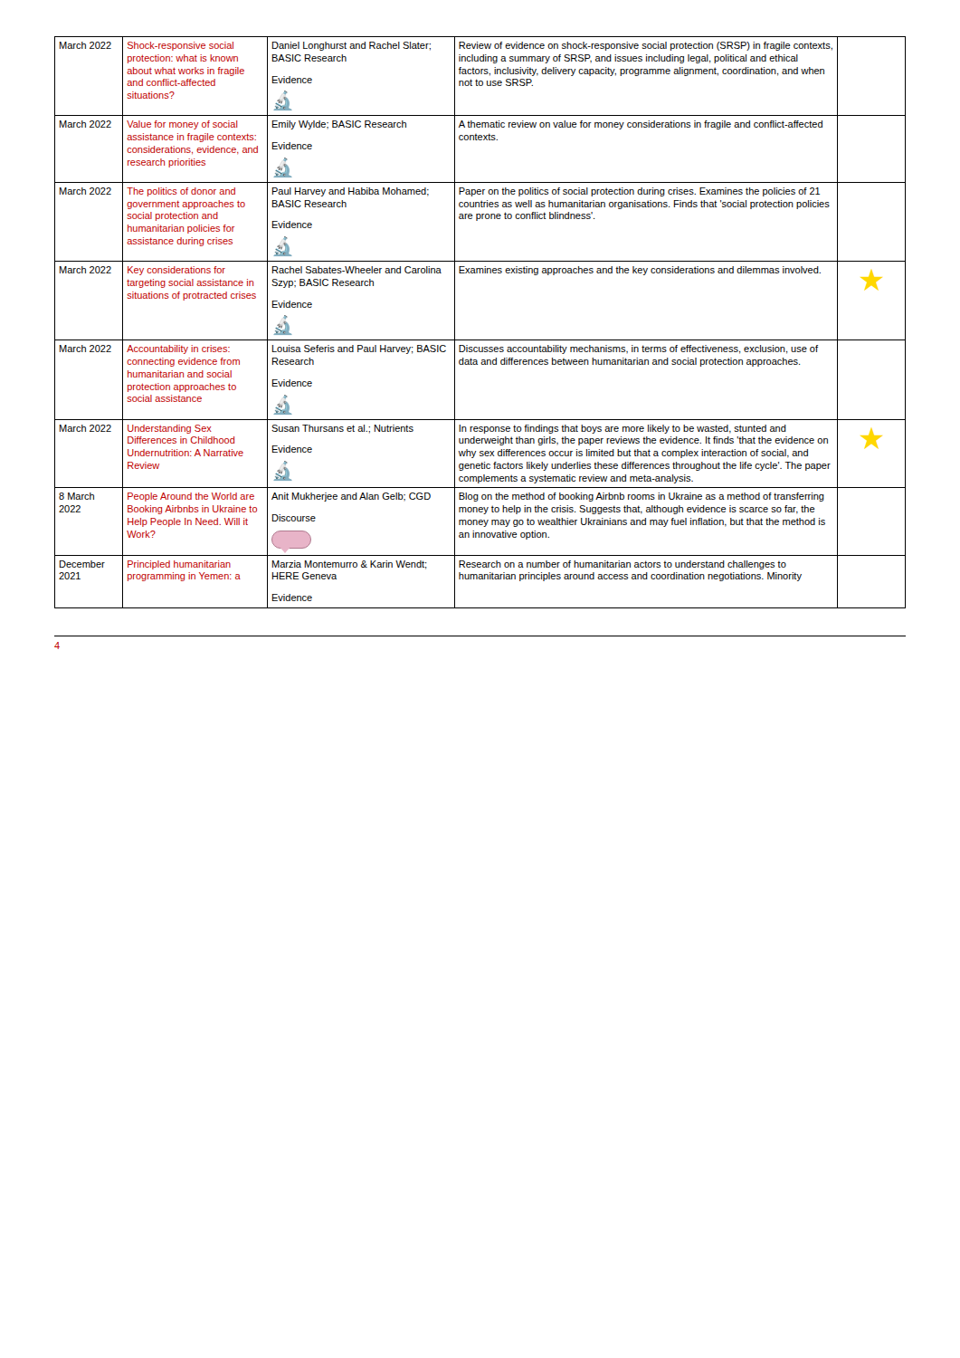| March 2022 | Shock-responsive social protection: what is known about what works in fragile and conflict-affected situations? | Daniel Longhurst and Rachel Slater; BASIC Research Evidence 🔬 | Review of evidence on shock-responsive social protection (SRSP) in fragile contexts, including a summary of SRSP, and issues including legal, political and ethical factors, inclusivity, delivery capacity, programme alignment, coordination, and when not to use SRSP. | |
| March 2022 | Value for money of social assistance in fragile contexts: considerations, evidence, and research priorities | Emily Wylde; BASIC Research Evidence 🔬 | A thematic review on value for money considerations in fragile and conflict-affected contexts. | |
| March 2022 | The politics of donor and government approaches to social protection and humanitarian policies for assistance during crises | Paul Harvey and Habiba Mohamed; BASIC Research Evidence 🔬 | Paper on the politics of social protection during crises. Examines the policies of 21 countries as well as humanitarian organisations. Finds that 'social protection policies are prone to conflict blindness'. | |
| March 2022 | Key considerations for targeting social assistance in situations of protracted crises | Rachel Sabates-Wheeler and Carolina Szyp; BASIC Research Evidence 🔬 | Examines existing approaches and the key considerations and dilemmas involved. | ★ |
| March 2022 | Accountability in crises: connecting evidence from humanitarian and social protection approaches to social assistance | Louisa Seferis and Paul Harvey; BASIC Research Evidence 🔬 | Discusses accountability mechanisms, in terms of effectiveness, exclusion, use of data and differences between humanitarian and social protection approaches. | |
| March 2022 | Understanding Sex Differences in Childhood Undernutrition: A Narrative Review | Susan Thursans et al.; Nutrients Evidence 🔬 | In response to findings that boys are more likely to be wasted, stunted and underweight than girls, the paper reviews the evidence. It finds 'that the evidence on why sex differences occur is limited but that a complex interaction of social, and genetic factors likely underlies these differences throughout the life cycle'. The paper complements a systematic review and meta-analysis. | ★ |
| 8 March 2022 | People Around the World are Booking Airbnbs in Ukraine to Help People In Need. Will it Work? | Anit Mukherjee and Alan Gelb; CGD Discourse | Blog on the method of booking Airbnb rooms in Ukraine as a method of transferring money to help in the crisis. Suggests that, although evidence is scarce so far, the money may go to wealthier Ukrainians and may fuel inflation, but that the method is an innovative option. | |
| December 2021 | Principled humanitarian programming in Yemen: a | Marzia Montemurro & Karin Wendt; HERE Geneva Evidence | Research on a number of humanitarian actors to understand challenges to humanitarian principles around access and coordination negotiations. Minority | |
4